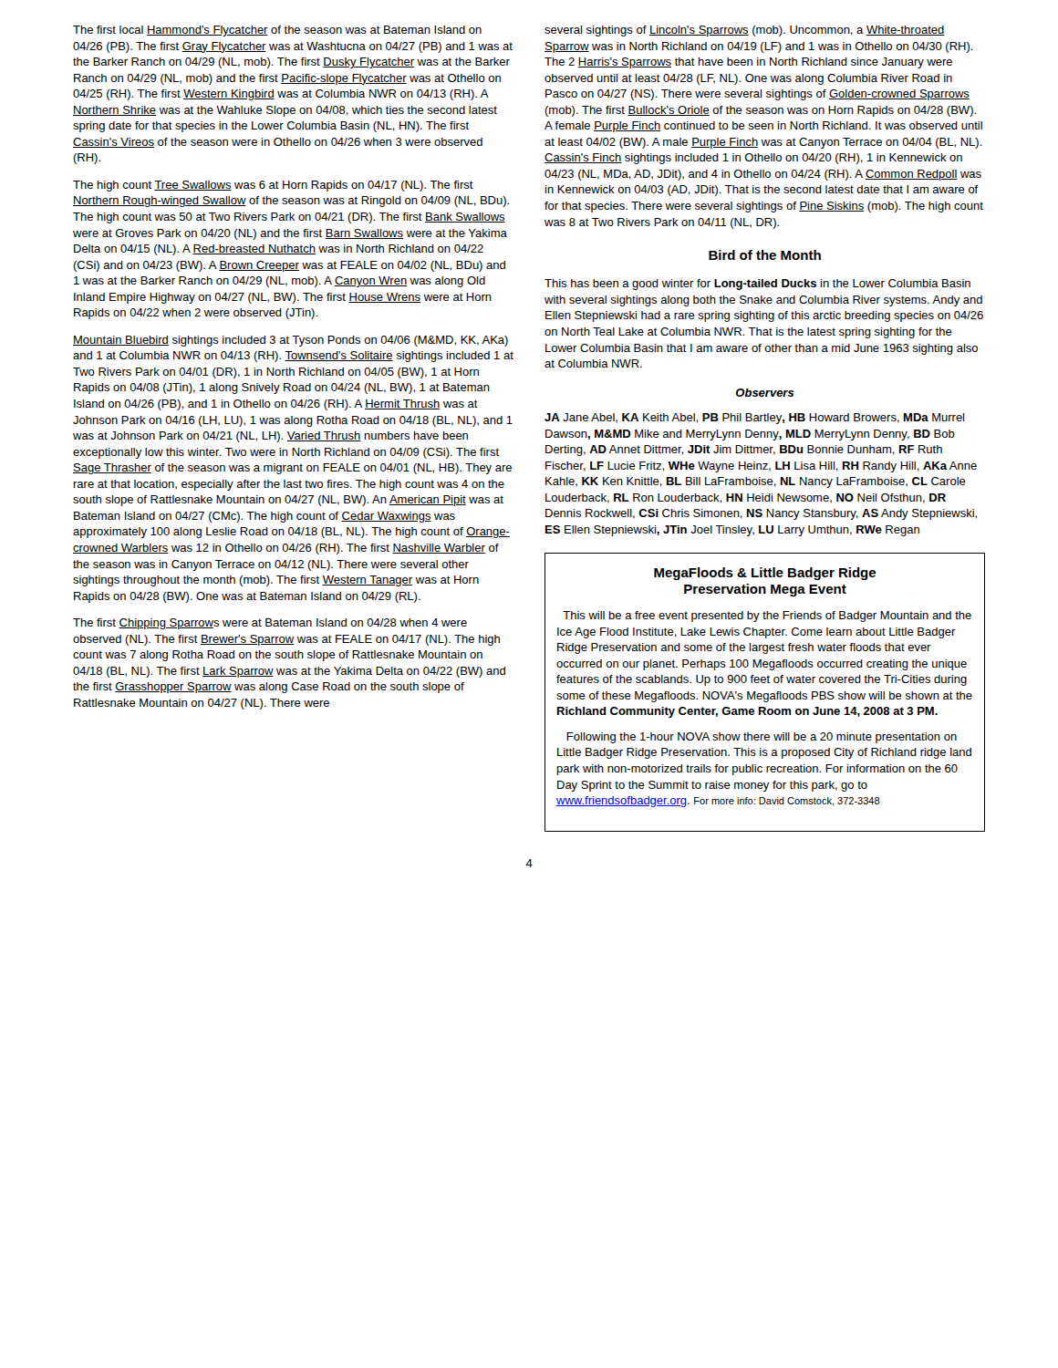The first local Hammond's Flycatcher of the season was at Bateman Island on 04/26 (PB). The first Gray Flycatcher was at Washtucna on 04/27 (PB) and 1 was at the Barker Ranch on 04/29 (NL, mob). The first Dusky Flycatcher was at the Barker Ranch on 04/29 (NL, mob) and the first Pacific-slope Flycatcher was at Othello on 04/25 (RH). The first Western Kingbird was at Columbia NWR on 04/13 (RH). A Northern Shrike was at the Wahluke Slope on 04/08, which ties the second latest spring date for that species in the Lower Columbia Basin (NL, HN). The first Cassin's Vireos of the season were in Othello on 04/26 when 3 were observed (RH).
The high count Tree Swallows was 6 at Horn Rapids on 04/17 (NL). The first Northern Rough-winged Swallow of the season was at Ringold on 04/09 (NL, BDu). The high count was 50 at Two Rivers Park on 04/21 (DR). The first Bank Swallows were at Groves Park on 04/20 (NL) and the first Barn Swallows were at the Yakima Delta on 04/15 (NL). A Red-breasted Nuthatch was in North Richland on 04/22 (CSi) and on 04/23 (BW). A Brown Creeper was at FEALE on 04/02 (NL, BDu) and 1 was at the Barker Ranch on 04/29 (NL, mob). A Canyon Wren was along Old Inland Empire Highway on 04/27 (NL, BW). The first House Wrens were at Horn Rapids on 04/22 when 2 were observed (JTin).
Mountain Bluebird sightings included 3 at Tyson Ponds on 04/06 (M&MD, KK, AKa) and 1 at Columbia NWR on 04/13 (RH). Townsend's Solitaire sightings included 1 at Two Rivers Park on 04/01 (DR), 1 in North Richland on 04/05 (BW), 1 at Horn Rapids on 04/08 (JTin), 1 along Snively Road on 04/24 (NL, BW), 1 at Bateman Island on 04/26 (PB), and 1 in Othello on 04/26 (RH). A Hermit Thrush was at Johnson Park on 04/16 (LH, LU), 1 was along Rotha Road on 04/18 (BL, NL), and 1 was at Johnson Park on 04/21 (NL, LH). Varied Thrush numbers have been exceptionally low this winter. Two were in North Richland on 04/09 (CSi). The first Sage Thrasher of the season was a migrant on FEALE on 04/01 (NL, HB). They are rare at that location, especially after the last two fires. The high count was 4 on the south slope of Rattlesnake Mountain on 04/27 (NL, BW). An American Pipit was at Bateman Island on 04/27 (CMc). The high count of Cedar Waxwings was approximately 100 along Leslie Road on 04/18 (BL, NL). The high count of Orange-crowned Warblers was 12 in Othello on 04/26 (RH). The first Nashville Warbler of the season was in Canyon Terrace on 04/12 (NL). There were several other sightings throughout the month (mob). The first Western Tanager was at Horn Rapids on 04/28 (BW). One was at Bateman Island on 04/29 (RL).
The first Chipping Sparrows were at Bateman Island on 04/28 when 4 were observed (NL). The first Brewer's Sparrow was at FEALE on 04/17 (NL). The high count was 7 along Rotha Road on the south slope of Rattlesnake Mountain on 04/18 (BL, NL). The first Lark Sparrow was at the Yakima Delta on 04/22 (BW) and the first Grasshopper Sparrow was along Case Road on the south slope of Rattlesnake Mountain on 04/27 (NL). There were
several sightings of Lincoln's Sparrows (mob). Uncommon, a White-throated Sparrow was in North Richland on 04/19 (LF) and 1 was in Othello on 04/30 (RH). The 2 Harris's Sparrows that have been in North Richland since January were observed until at least 04/28 (LF, NL). One was along Columbia River Road in Pasco on 04/27 (NS). There were several sightings of Golden-crowned Sparrows (mob). The first Bullock's Oriole of the season was on Horn Rapids on 04/28 (BW). A female Purple Finch continued to be seen in North Richland. It was observed until at least 04/02 (BW). A male Purple Finch was at Canyon Terrace on 04/04 (BL, NL). Cassin's Finch sightings included 1 in Othello on 04/20 (RH), 1 in Kennewick on 04/23 (NL, MDa, AD, JDit), and 4 in Othello on 04/24 (RH). A Common Redpoll was in Kennewick on 04/03 (AD, JDit). That is the second latest date that I am aware of for that species. There were several sightings of Pine Siskins (mob). The high count was 8 at Two Rivers Park on 04/11 (NL, DR).
Bird of the Month
This has been a good winter for Long-tailed Ducks in the Lower Columbia Basin with several sightings along both the Snake and Columbia River systems. Andy and Ellen Stepniewski had a rare spring sighting of this arctic breeding species on 04/26 on North Teal Lake at Columbia NWR. That is the latest spring sighting for the Lower Columbia Basin that I am aware of other than a mid June 1963 sighting also at Columbia NWR.
Observers
JA Jane Abel, KA Keith Abel, PB Phil Bartley, HB Howard Browers, MDa Murrel Dawson, M&MD Mike and MerryLynn Denny, MLD MerryLynn Denny, BD Bob Derting, AD Annet Dittmer, JDit Jim Dittmer, BDu Bonnie Dunham, RF Ruth Fischer, LF Lucie Fritz, WHe Wayne Heinz, LH Lisa Hill, RH Randy Hill, AKa Anne Kahle, KK Ken Knittle, BL Bill LaFramboise, NL Nancy LaFramboise, CL Carole Louderback, RL Ron Louderback, HN Heidi Newsome, NO Neil Ofsthun, DR Dennis Rockwell, CSi Chris Simonen, NS Nancy Stansbury, AS Andy Stepniewski, ES Ellen Stepniewski, JTin Joel Tinsley, LU Larry Umthun, RWe Regan
MegaFloods & Little Badger Ridge
Preservation Mega Event
This will be a free event presented by the Friends of Badger Mountain and the Ice Age Flood Institute, Lake Lewis Chapter. Come learn about Little Badger Ridge Preservation and some of the largest fresh water floods that ever occurred on our planet. Perhaps 100 Megafloods occurred creating the unique features of the scablands. Up to 900 feet of water covered the Tri-Cities during some of these Megafloods. NOVA's Megafloods PBS show will be shown at the Richland Community Center, Game Room on June 14, 2008 at 3 PM.
Following the 1-hour NOVA show there will be a 20 minute presentation on Little Badger Ridge Preservation. This is a proposed City of Richland ridge land park with non-motorized trails for public recreation. For information on the 60 Day Sprint to the Summit to raise money for this park, go to www.friendsofbadger.org. For more info: David Comstock, 372-3348
4